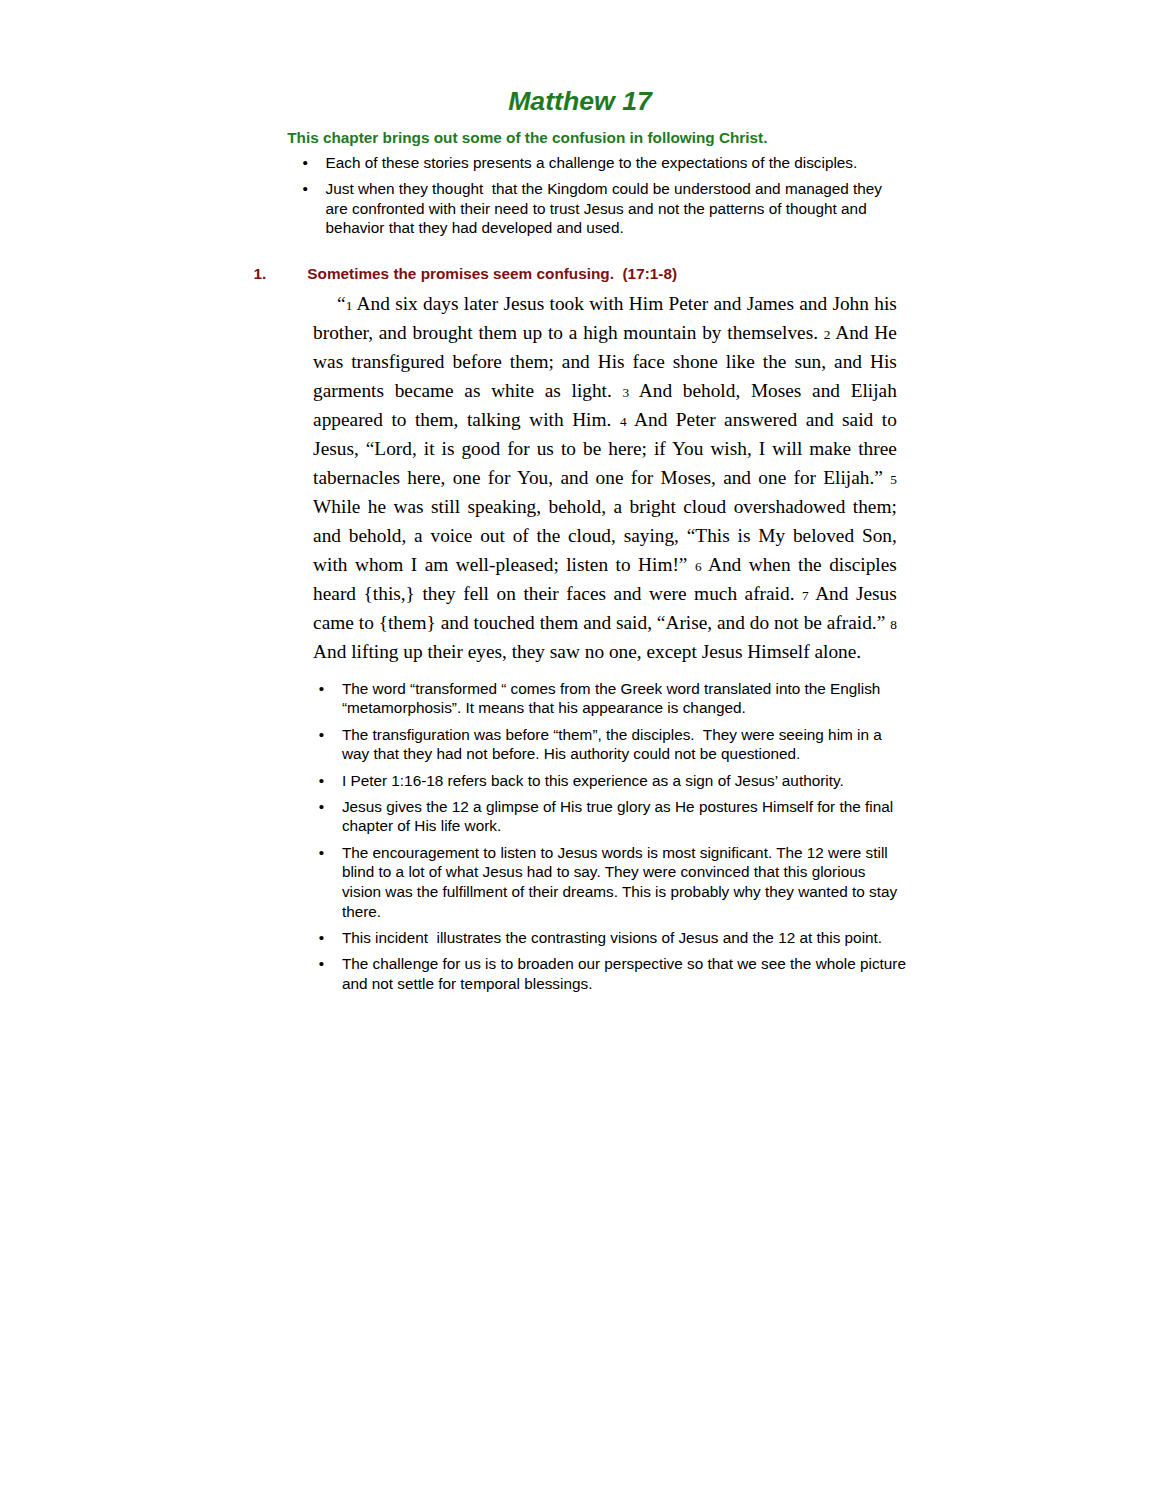Matthew 17
This chapter brings out some of the confusion in following Christ.
Each of these stories presents a challenge to the expectations of the disciples.
Just when they thought that the Kingdom could be understood and managed they are confronted with their need to trust Jesus and not the patterns of thought and behavior that they had developed and used.
1. Sometimes the promises seem confusing. (17:1-8)
“1 And six days later Jesus took with Him Peter and James and John his brother, and brought them up to a high mountain by themselves. 2 And He was transfigured before them; and His face shone like the sun, and His garments became as white as light. 3 And behold, Moses and Elijah appeared to them, talking with Him. 4 And Peter answered and said to Jesus, “Lord, it is good for us to be here; if You wish, I will make three tabernacles here, one for You, and one for Moses, and one for Elijah.” 5 While he was still speaking, behold, a bright cloud overshadowed them; and behold, a voice out of the cloud, saying, “This is My beloved Son, with whom I am well-pleased; listen to Him!” 6 And when the disciples heard {this,} they fell on their faces and were much afraid. 7 And Jesus came to {them} and touched them and said, “Arise, and do not be afraid.” 8 And lifting up their eyes, they saw no one, except Jesus Himself alone.
The word “transformed “ comes from the Greek word translated into the English “metamorphosis”. It means that his appearance is changed.
The transfiguration was before “them”, the disciples. They were seeing him in a way that they had not before. His authority could not be questioned.
I Peter 1:16-18 refers back to this experience as a sign of Jesus’ authority.
Jesus gives the 12 a glimpse of His true glory as He postures Himself for the final chapter of His life work.
The encouragement to listen to Jesus words is most significant. The 12 were still blind to a lot of what Jesus had to say. They were convinced that this glorious vision was the fulfillment of their dreams. This is probably why they wanted to stay there.
This incident illustrates the contrasting visions of Jesus and the 12 at this point.
The challenge for us is to broaden our perspective so that we see the whole picture and not settle for temporal blessings.